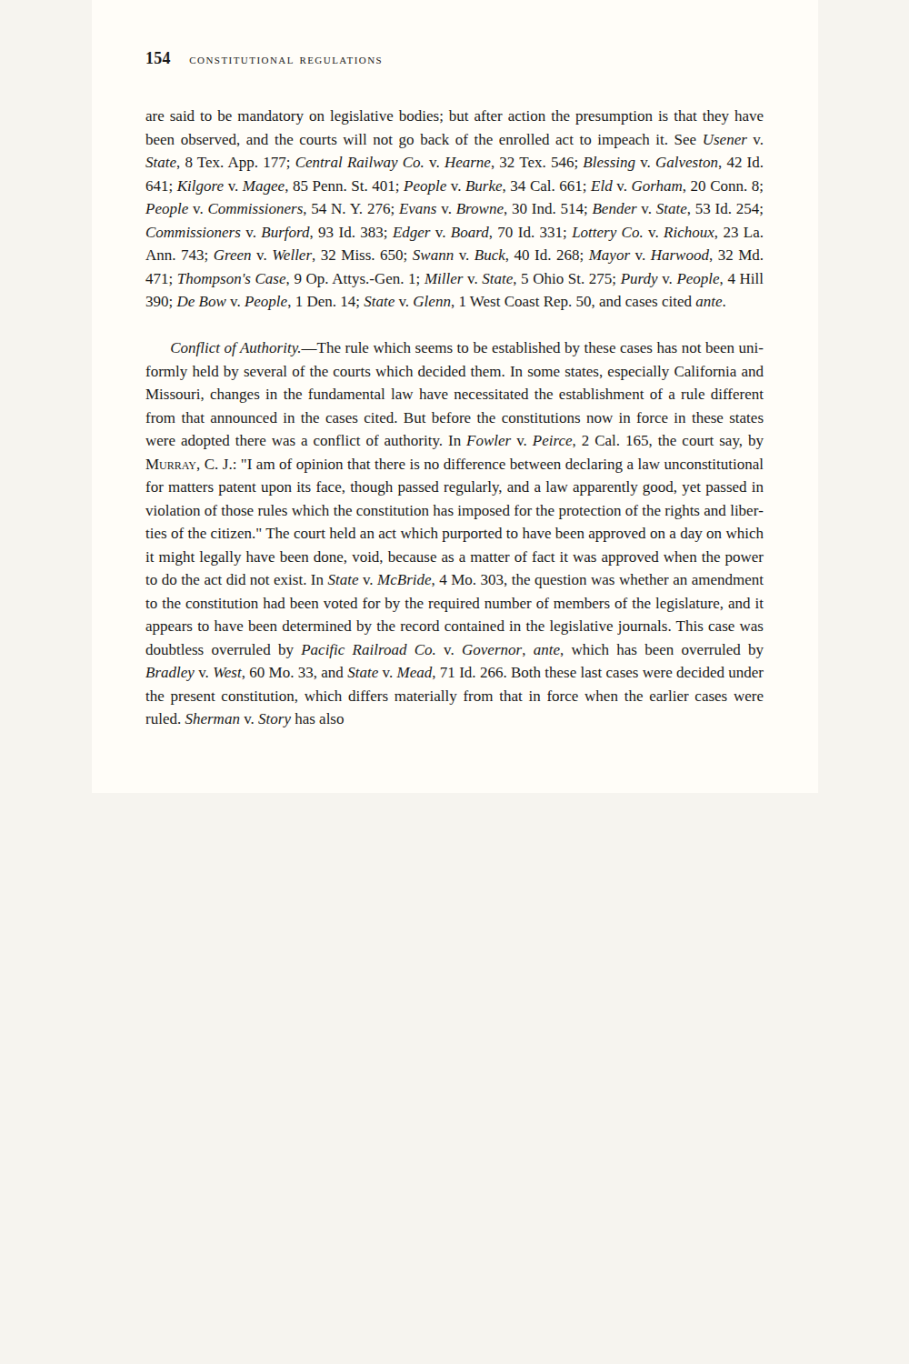154 Constitutional Regulations
are said to be mandatory on legislative bodies; but after action the presumption is that they have been observed, and the courts will not go back of the enrolled act to impeach it. See Usener v. State, 8 Tex. App. 177; Central Railway Co. v. Hearne, 32 Tex. 546; Blessing v. Galveston, 42 Id. 641; Kilgore v. Magee, 85 Penn. St. 401; People v. Burke, 34 Cal. 661; Eld v. Gorham, 20 Conn. 8; People v. Commissioners, 54 N. Y. 276; Evans v. Browne, 30 Ind. 514; Bender v. State, 53 Id. 254; Commissioners v. Burford, 93 Id. 383; Edger v. Board, 70 Id. 331; Lottery Co. v. Richoux, 23 La. Ann. 743; Green v. Weller, 32 Miss. 650; Swann v. Buck, 40 Id. 268; Mayor v. Harwood, 32 Md. 471; Thompson's Case, 9 Op. Attys.-Gen. 1; Miller v. State, 5 Ohio St. 275; Purdy v. People, 4 Hill 390; De Bow v. People, 1 Den. 14; State v. Glenn, 1 West Coast Rep. 50, and cases cited ante.
Conflict of Authority.—The rule which seems to be established by these cases has not been uniformly held by several of the courts which decided them. In some states, especially California and Missouri, changes in the fundamental law have necessitated the establishment of a rule different from that announced in the cases cited. But before the constitutions now in force in these states were adopted there was a conflict of authority. In Fowler v. Peirce, 2 Cal. 165, the court say, by Murray, C. J.: "I am of opinion that there is no difference between declaring a law unconstitutional for matters patent upon its face, though passed regularly, and a law apparently good, yet passed in violation of those rules which the constitution has imposed for the protection of the rights and liberties of the citizen." The court held an act which purported to have been approved on a day on which it might legally have been done, void, because as a matter of fact it was approved when the power to do the act did not exist. In State v. McBride, 4 Mo. 303, the question was whether an amendment to the constitution had been voted for by the required number of members of the legislature, and it appears to have been determined by the record contained in the legislative journals. This case was doubtless overruled by Pacific Railroad Co. v. Governor, ante, which has been overruled by Bradley v. West, 60 Mo. 33, and State v. Mead, 71 Id. 266. Both these last cases were decided under the present constitution, which differs materially from that in force when the earlier cases were ruled. Sherman v. Story has also